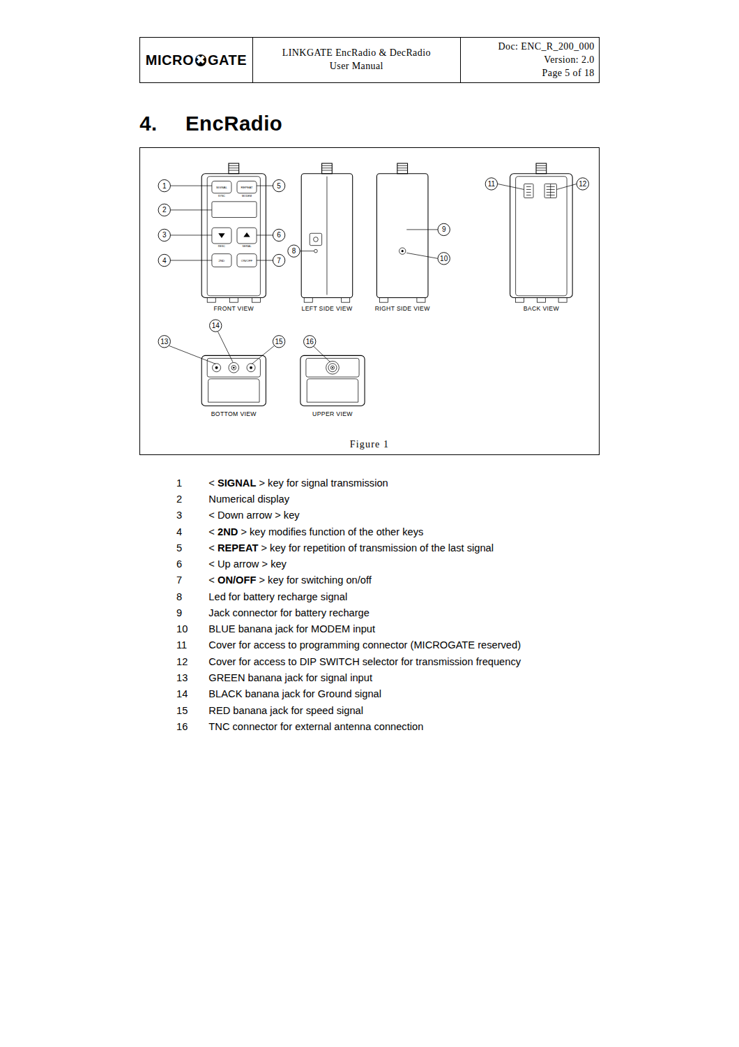| MICRO ✖ GATE | LINKGATE EncRadio & DecRadio User Manual | Doc: ENC_R_200_000 Version: 2.0 Page 5 of 18 |
4. EncRadio
SIGNAL SYNC REPEAT MODEM RESC SERIAL 2ND ON/OFF FRONT VIEW 1 2 3 4 5 6 7 LEFT SIDE VIEW 8 RIGHT SIDE VIEW 9 10 BACK VIEW 11 12 BOTTOM VIEW 13 14 15 UPPER VIEW 16
Figure 1
| 1 | < SIGNAL > key for signal transmission |
| 2 | Numerical display |
| 3 | < Down arrow > key |
| 4 | < 2ND > key modifies function of the other keys |
| 5 | < REPEAT > key for repetition of transmission of the last signal |
| 6 | < Up arrow > key |
| 7 | < ON/OFF > key for switching on/off |
| 8 | Led for battery recharge signal |
| 9 | Jack connector for battery recharge |
| 10 | BLUE banana jack for MODEM input |
| 11 | Cover for access to programming connector (MICROGATE reserved) |
| 12 | Cover for access to DIP SWITCH selector for transmission frequency |
| 13 | GREEN banana jack for signal input |
| 14 | BLACK banana jack for Ground signal |
| 15 | RED banana jack for speed signal |
| 16 | TNC connector for external antenna connection |